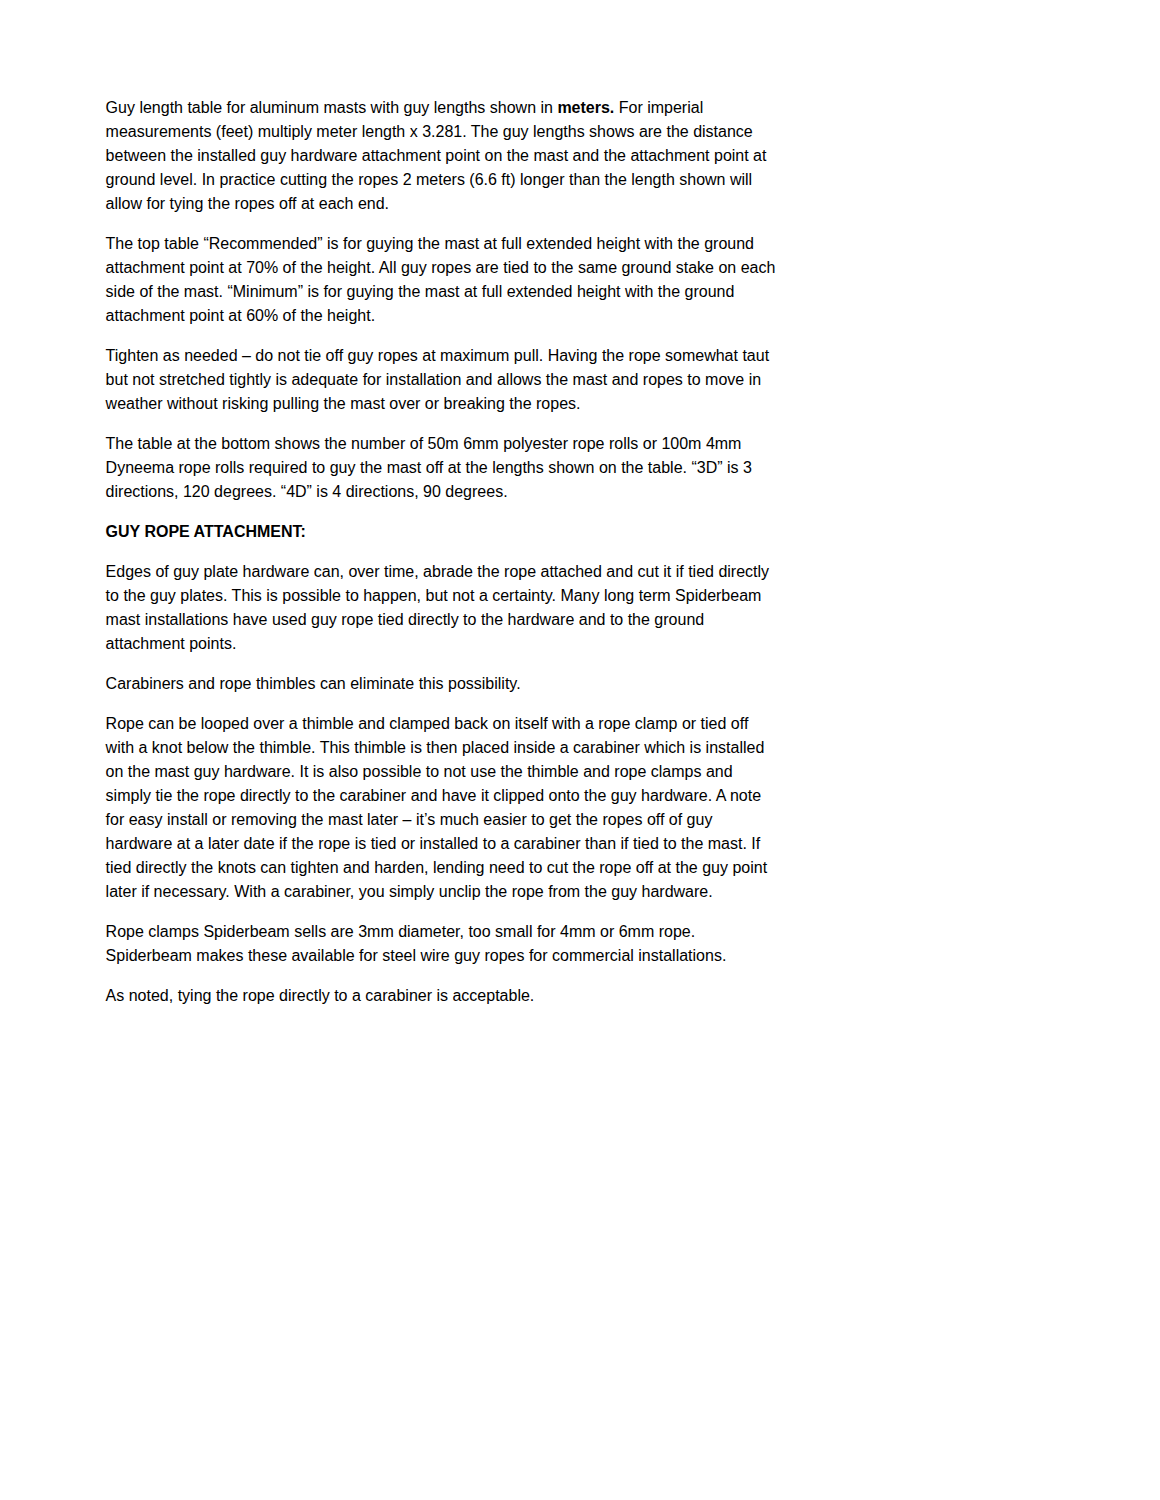Guy length table for aluminum masts with guy lengths shown in meters. For imperial measurements (feet) multiply meter length x 3.281. The guy lengths shows are the distance between the installed guy hardware attachment point on the mast and the attachment point at ground level. In practice cutting the ropes 2 meters (6.6 ft) longer than the length shown will allow for tying the ropes off at each end.
The top table “Recommended” is for guying the mast at full extended height with the ground attachment point at 70% of the height. All guy ropes are tied to the same ground stake on each side of the mast. “Minimum” is for guying the mast at full extended height with the ground attachment point at 60% of the height.
Tighten as needed – do not tie off guy ropes at maximum pull. Having the rope somewhat taut but not stretched tightly is adequate for installation and allows the mast and ropes to move in weather without risking pulling the mast over or breaking the ropes.
The table at the bottom shows the number of 50m 6mm polyester rope rolls or 100m 4mm Dyneema rope rolls required to guy the mast off at the lengths shown on the table. “3D” is 3 directions, 120 degrees. “4D” is 4 directions, 90 degrees.
GUY ROPE ATTACHMENT:
Edges of guy plate hardware can, over time, abrade the rope attached and cut it if tied directly to the guy plates. This is possible to happen, but not a certainty. Many long term Spiderbeam mast installations have used guy rope tied directly to the hardware and to the ground attachment points.
Carabiners and rope thimbles can eliminate this possibility.
Rope can be looped over a thimble and clamped back on itself with a rope clamp or tied off with a knot below the thimble. This thimble is then placed inside a carabiner which is installed on the mast guy hardware. It is also possible to not use the thimble and rope clamps and simply tie the rope directly to the carabiner and have it clipped onto the guy hardware. A note for easy install or removing the mast later – it’s much easier to get the ropes off of guy hardware at a later date if the rope is tied or installed to a carabiner than if tied to the mast. If tied directly the knots can tighten and harden, lending need to cut the rope off at the guy point later if necessary. With a carabiner, you simply unclip the rope from the guy hardware.
Rope clamps Spiderbeam sells are 3mm diameter, too small for 4mm or 6mm rope. Spiderbeam makes these available for steel wire guy ropes for commercial installations.
As noted, tying the rope directly to a carabiner is acceptable.